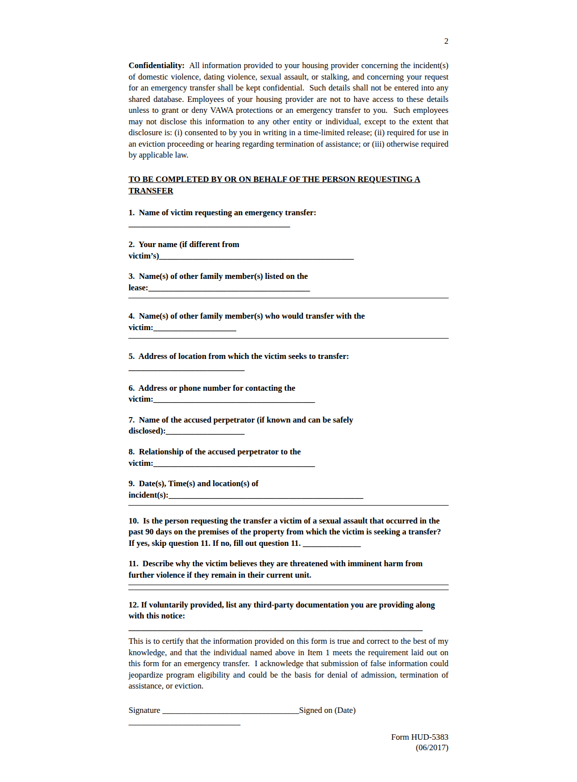2
Confidentiality: All information provided to your housing provider concerning the incident(s) of domestic violence, dating violence, sexual assault, or stalking, and concerning your request for an emergency transfer shall be kept confidential. Such details shall not be entered into any shared database. Employees of your housing provider are not to have access to these details unless to grant or deny VAWA protections or an emergency transfer to you. Such employees may not disclose this information to any other entity or individual, except to the extent that disclosure is: (i) consented to by you in writing in a time-limited release; (ii) required for use in an eviction proceeding or hearing regarding termination of assistance; or (iii) otherwise required by applicable law.
TO BE COMPLETED BY OR ON BEHALF OF THE PERSON REQUESTING A TRANSFER
1. Name of victim requesting an emergency transfer: _______________________________________
2. Your name (if different from victim’s)_______________________________________________
3. Name(s) of other family member(s) listed on the lease:_______________________________________
4. Name(s) of other family member(s) who would transfer with the victim:____________________
5. Address of location from which the victim seeks to transfer: ____________________________
6. Address or phone number for contacting the victim:_______________________________________
7. Name of the accused perpetrator (if known and can be safely disclosed):___________________
8. Relationship of the accused perpetrator to the victim:_______________________________________
9. Date(s), Time(s) and location(s) of incident(s):_______________________________________________
10. Is the person requesting the transfer a victim of a sexual assault that occurred in the past 90 days on the premises of the property from which the victim is seeking a transfer? If yes, skip question 11. If no, fill out question 11. ______________
11. Describe why the victim believes they are threatened with imminent harm from further violence if they remain in their current unit.
12. If voluntarily provided, list any third-party documentation you are providing along with this notice: _______________________________________________________________________
This is to certify that the information provided on this form is true and correct to the best of my knowledge, and that the individual named above in Item 1 meets the requirement laid out on this form for an emergency transfer. I acknowledge that submission of false information could jeopardize program eligibility and could be the basis for denial of admission, termination of assistance, or eviction.
Signature _________________________________Signed on (Date) ___________________________
Form HUD-5383
(06/2017)